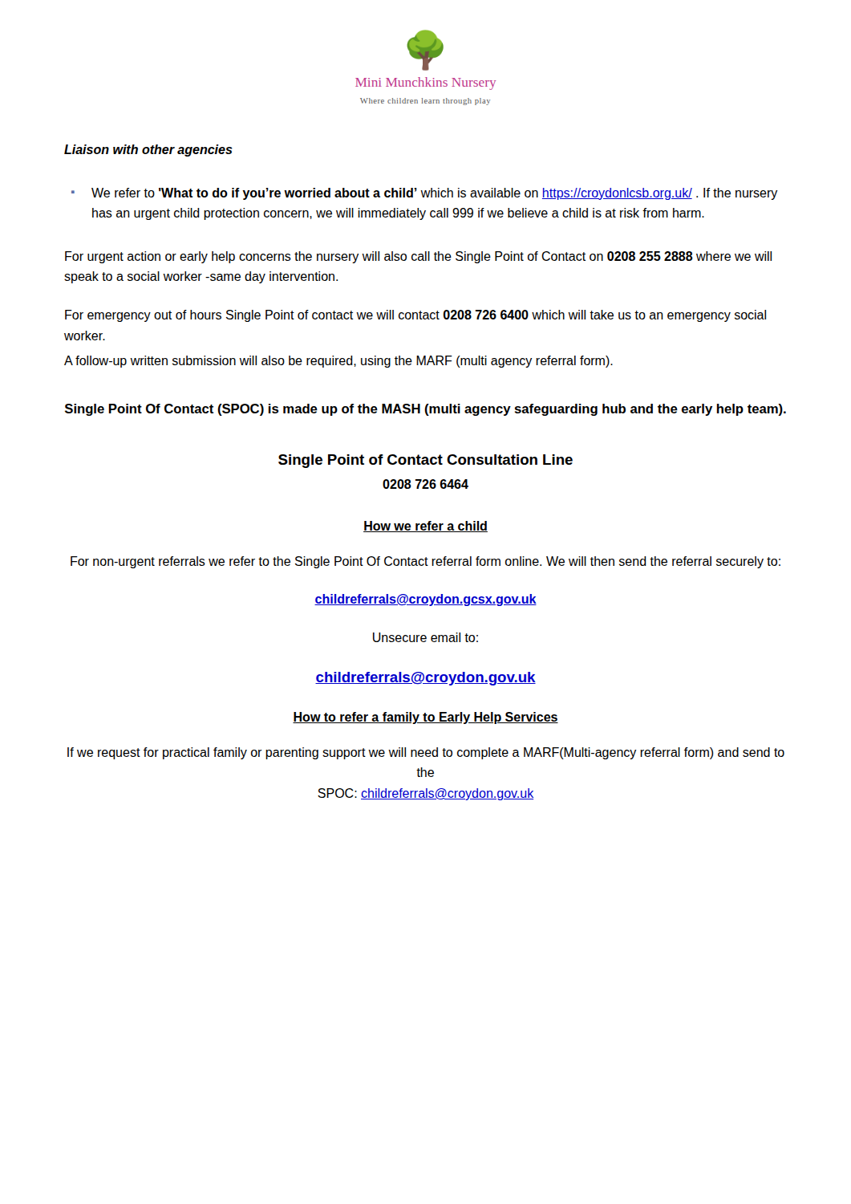🌳
Mini Munchkins Nursery
Where children learn through play
Liaison with other agencies
We refer to 'What to do if you’re worried about a child’ which is available on https://croydonlcsb.org.uk/ . If the nursery has an urgent child protection concern, we will immediately call 999 if we believe a child is at risk from harm.
For urgent action or early help concerns the nursery will also call the Single Point of Contact on 0208 255 2888 where we will speak to a social worker -same day intervention.
For emergency out of hours Single Point of contact we will contact 0208 726 6400 which will take us to an emergency social worker.
A follow-up written submission will also be required, using the MARF (multi agency referral form).
Single Point Of Contact (SPOC) is made up of the MASH (multi agency safeguarding hub and the early help team).
Single Point of Contact Consultation Line
0208 726 6464
How we refer a child
For non-urgent referrals we refer to the Single Point Of Contact referral form online. We will then send the referral securely to:
childreferrals@croydon.gcsx.gov.uk
Unsecure email to:
childreferrals@croydon.gov.uk
How to refer a family to Early Help Services
If we request for practical family or parenting support we will need to complete a MARF(Multi-agency referral form) and send to the
SPOC: childreferrals@croydon.gov.uk